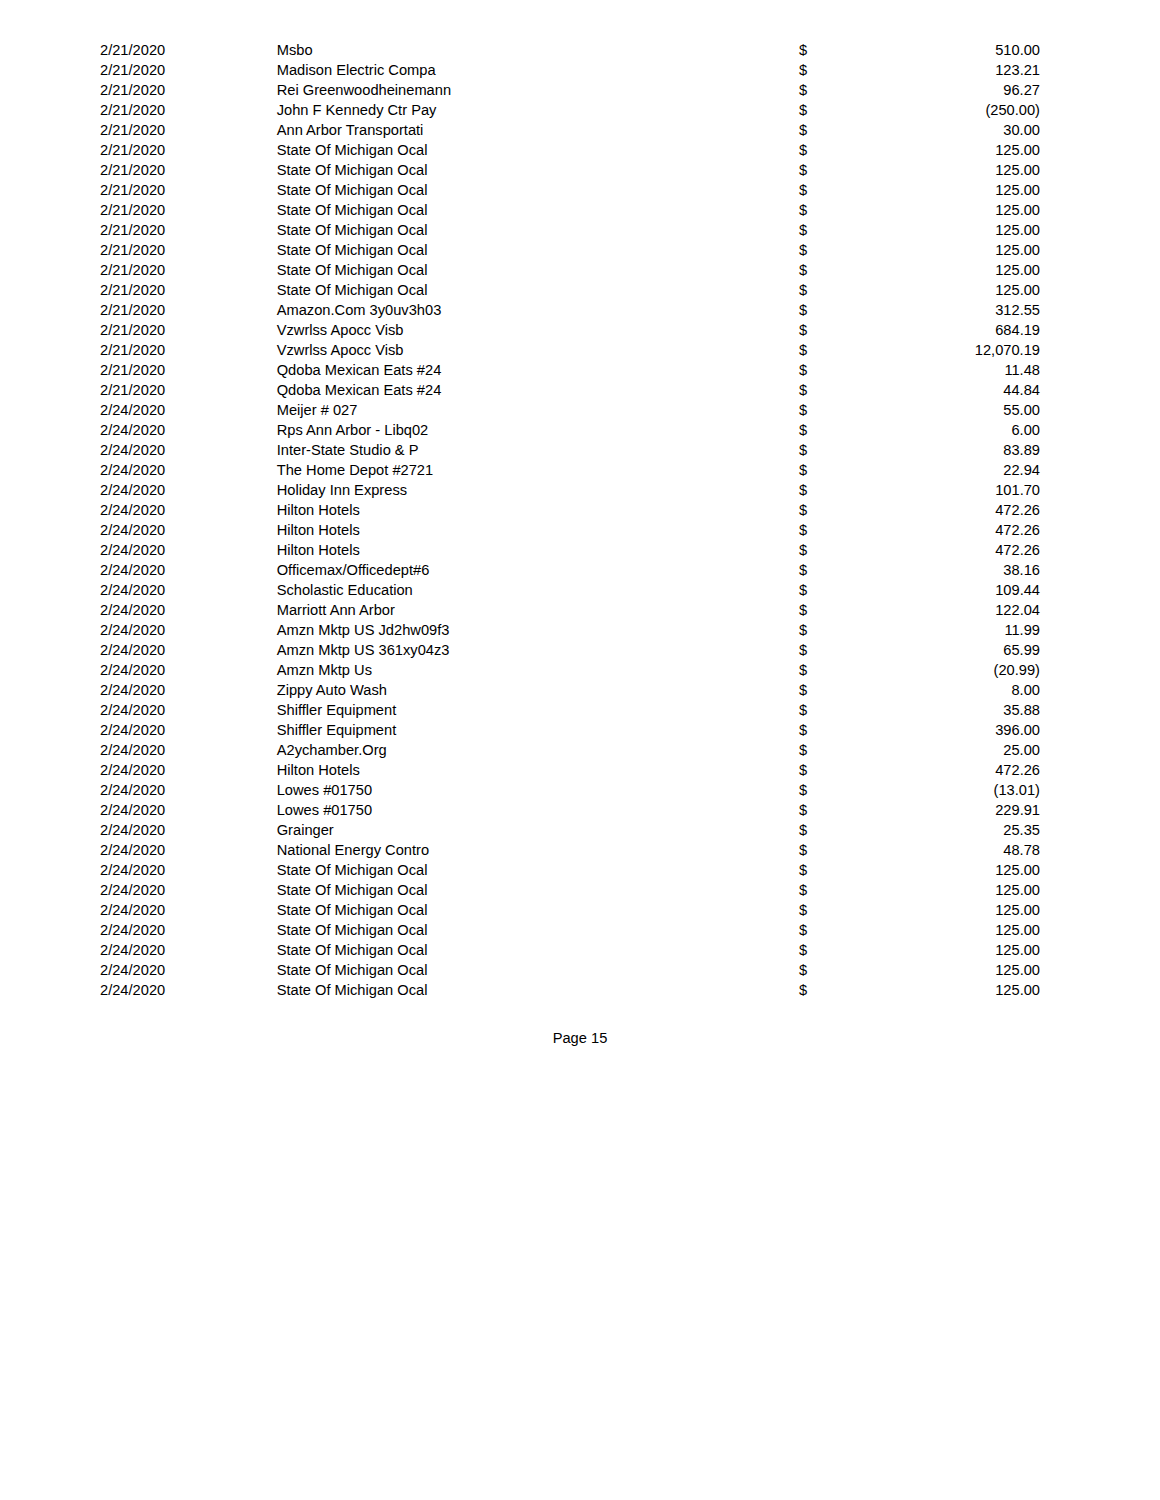| 2/21/2020 | Msbo | $ | 510.00 |
| 2/21/2020 | Madison Electric Compa | $ | 123.21 |
| 2/21/2020 | Rei Greenwoodheinemann | $ | 96.27 |
| 2/21/2020 | John F Kennedy Ctr Pay | $ | (250.00) |
| 2/21/2020 | Ann Arbor Transportati | $ | 30.00 |
| 2/21/2020 | State Of Michigan Ocal | $ | 125.00 |
| 2/21/2020 | State Of Michigan Ocal | $ | 125.00 |
| 2/21/2020 | State Of Michigan Ocal | $ | 125.00 |
| 2/21/2020 | State Of Michigan Ocal | $ | 125.00 |
| 2/21/2020 | State Of Michigan Ocal | $ | 125.00 |
| 2/21/2020 | State Of Michigan Ocal | $ | 125.00 |
| 2/21/2020 | State Of Michigan Ocal | $ | 125.00 |
| 2/21/2020 | State Of Michigan Ocal | $ | 125.00 |
| 2/21/2020 | Amazon.Com 3y0uv3h03 | $ | 312.55 |
| 2/21/2020 | Vzwrlss Apocc Visb | $ | 684.19 |
| 2/21/2020 | Vzwrlss Apocc Visb | $ | 12,070.19 |
| 2/21/2020 | Qdoba Mexican Eats #24 | $ | 11.48 |
| 2/21/2020 | Qdoba Mexican Eats #24 | $ | 44.84 |
| 2/24/2020 | Meijer # 027 | $ | 55.00 |
| 2/24/2020 | Rps Ann Arbor - Libq02 | $ | 6.00 |
| 2/24/2020 | Inter-State Studio & P | $ | 83.89 |
| 2/24/2020 | The Home Depot #2721 | $ | 22.94 |
| 2/24/2020 | Holiday Inn Express | $ | 101.70 |
| 2/24/2020 | Hilton Hotels | $ | 472.26 |
| 2/24/2020 | Hilton Hotels | $ | 472.26 |
| 2/24/2020 | Hilton Hotels | $ | 472.26 |
| 2/24/2020 | Officemax/Officedept#6 | $ | 38.16 |
| 2/24/2020 | Scholastic Education | $ | 109.44 |
| 2/24/2020 | Marriott Ann Arbor | $ | 122.04 |
| 2/24/2020 | Amzn Mktp US Jd2hw09f3 | $ | 11.99 |
| 2/24/2020 | Amzn Mktp US 361xy04z3 | $ | 65.99 |
| 2/24/2020 | Amzn Mktp Us | $ | (20.99) |
| 2/24/2020 | Zippy Auto Wash | $ | 8.00 |
| 2/24/2020 | Shiffler Equipment | $ | 35.88 |
| 2/24/2020 | Shiffler Equipment | $ | 396.00 |
| 2/24/2020 | A2ychamber.Org | $ | 25.00 |
| 2/24/2020 | Hilton Hotels | $ | 472.26 |
| 2/24/2020 | Lowes #01750 | $ | (13.01) |
| 2/24/2020 | Lowes #01750 | $ | 229.91 |
| 2/24/2020 | Grainger | $ | 25.35 |
| 2/24/2020 | National Energy Contro | $ | 48.78 |
| 2/24/2020 | State Of Michigan Ocal | $ | 125.00 |
| 2/24/2020 | State Of Michigan Ocal | $ | 125.00 |
| 2/24/2020 | State Of Michigan Ocal | $ | 125.00 |
| 2/24/2020 | State Of Michigan Ocal | $ | 125.00 |
| 2/24/2020 | State Of Michigan Ocal | $ | 125.00 |
| 2/24/2020 | State Of Michigan Ocal | $ | 125.00 |
| 2/24/2020 | State Of Michigan Ocal | $ | 125.00 |
Page 15